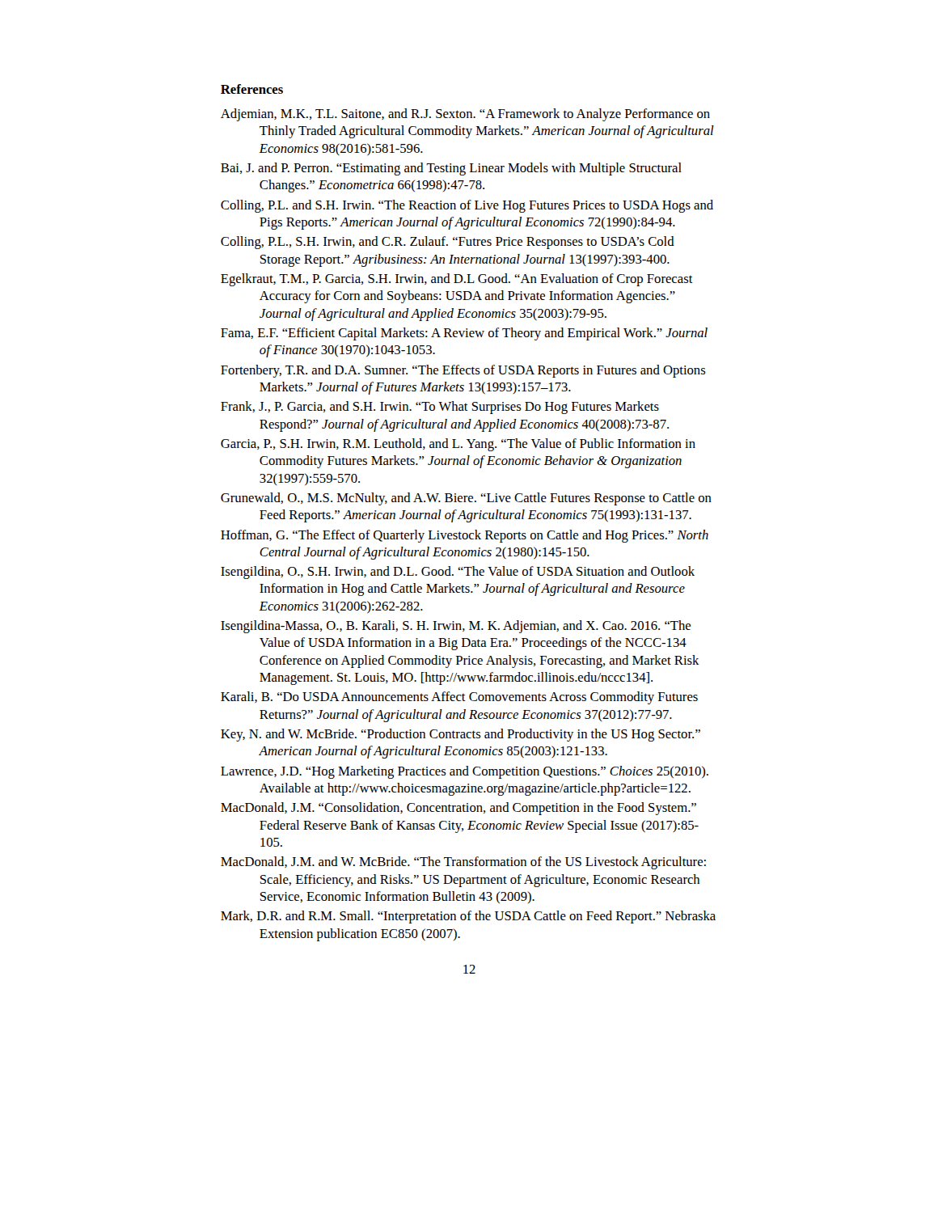References
Adjemian, M.K., T.L. Saitone, and R.J. Sexton. “A Framework to Analyze Performance on Thinly Traded Agricultural Commodity Markets.” American Journal of Agricultural Economics 98(2016):581-596.
Bai, J. and P. Perron. “Estimating and Testing Linear Models with Multiple Structural Changes.” Econometrica 66(1998):47-78.
Colling, P.L. and S.H. Irwin. “The Reaction of Live Hog Futures Prices to USDA Hogs and Pigs Reports.” American Journal of Agricultural Economics 72(1990):84-94.
Colling, P.L., S.H. Irwin, and C.R. Zulauf. “Futres Price Responses to USDA’s Cold Storage Report.” Agribusiness: An International Journal 13(1997):393-400.
Egelkraut, T.M., P. Garcia, S.H. Irwin, and D.L Good. “An Evaluation of Crop Forecast Accuracy for Corn and Soybeans: USDA and Private Information Agencies.” Journal of Agricultural and Applied Economics 35(2003):79-95.
Fama, E.F. “Efficient Capital Markets: A Review of Theory and Empirical Work.” Journal of Finance 30(1970):1043-1053.
Fortenbery, T.R. and D.A. Sumner. “The Effects of USDA Reports in Futures and Options Markets.” Journal of Futures Markets 13(1993):157–173.
Frank, J., P. Garcia, and S.H. Irwin. “To What Surprises Do Hog Futures Markets Respond?” Journal of Agricultural and Applied Economics 40(2008):73-87.
Garcia, P., S.H. Irwin, R.M. Leuthold, and L. Yang. “The Value of Public Information in Commodity Futures Markets.” Journal of Economic Behavior & Organization 32(1997):559-570.
Grunewald, O., M.S. McNulty, and A.W. Biere. “Live Cattle Futures Response to Cattle on Feed Reports.” American Journal of Agricultural Economics 75(1993):131-137.
Hoffman, G. “The Effect of Quarterly Livestock Reports on Cattle and Hog Prices.” North Central Journal of Agricultural Economics 2(1980):145-150.
Isengildina, O., S.H. Irwin, and D.L. Good. “The Value of USDA Situation and Outlook Information in Hog and Cattle Markets.” Journal of Agricultural and Resource Economics 31(2006):262-282.
Isengildina-Massa, O., B. Karali, S. H. Irwin, M. K. Adjemian, and X. Cao. 2016. “The Value of USDA Information in a Big Data Era.” Proceedings of the NCCC-134 Conference on Applied Commodity Price Analysis, Forecasting, and Market Risk Management. St. Louis, MO. [http://www.farmdoc.illinois.edu/nccc134].
Karali, B. “Do USDA Announcements Affect Comovements Across Commodity Futures Returns?” Journal of Agricultural and Resource Economics 37(2012):77-97.
Key, N. and W. McBride. “Production Contracts and Productivity in the US Hog Sector.” American Journal of Agricultural Economics 85(2003):121-133.
Lawrence, J.D. “Hog Marketing Practices and Competition Questions.” Choices 25(2010). Available at http://www.choicesmagazine.org/magazine/article.php?article=122.
MacDonald, J.M. “Consolidation, Concentration, and Competition in the Food System.” Federal Reserve Bank of Kansas City, Economic Review Special Issue (2017):85-105.
MacDonald, J.M. and W. McBride. “The Transformation of the US Livestock Agriculture: Scale, Efficiency, and Risks.” US Department of Agriculture, Economic Research Service, Economic Information Bulletin 43 (2009).
Mark, D.R. and R.M. Small. “Interpretation of the USDA Cattle on Feed Report.” Nebraska Extension publication EC850 (2007).
12